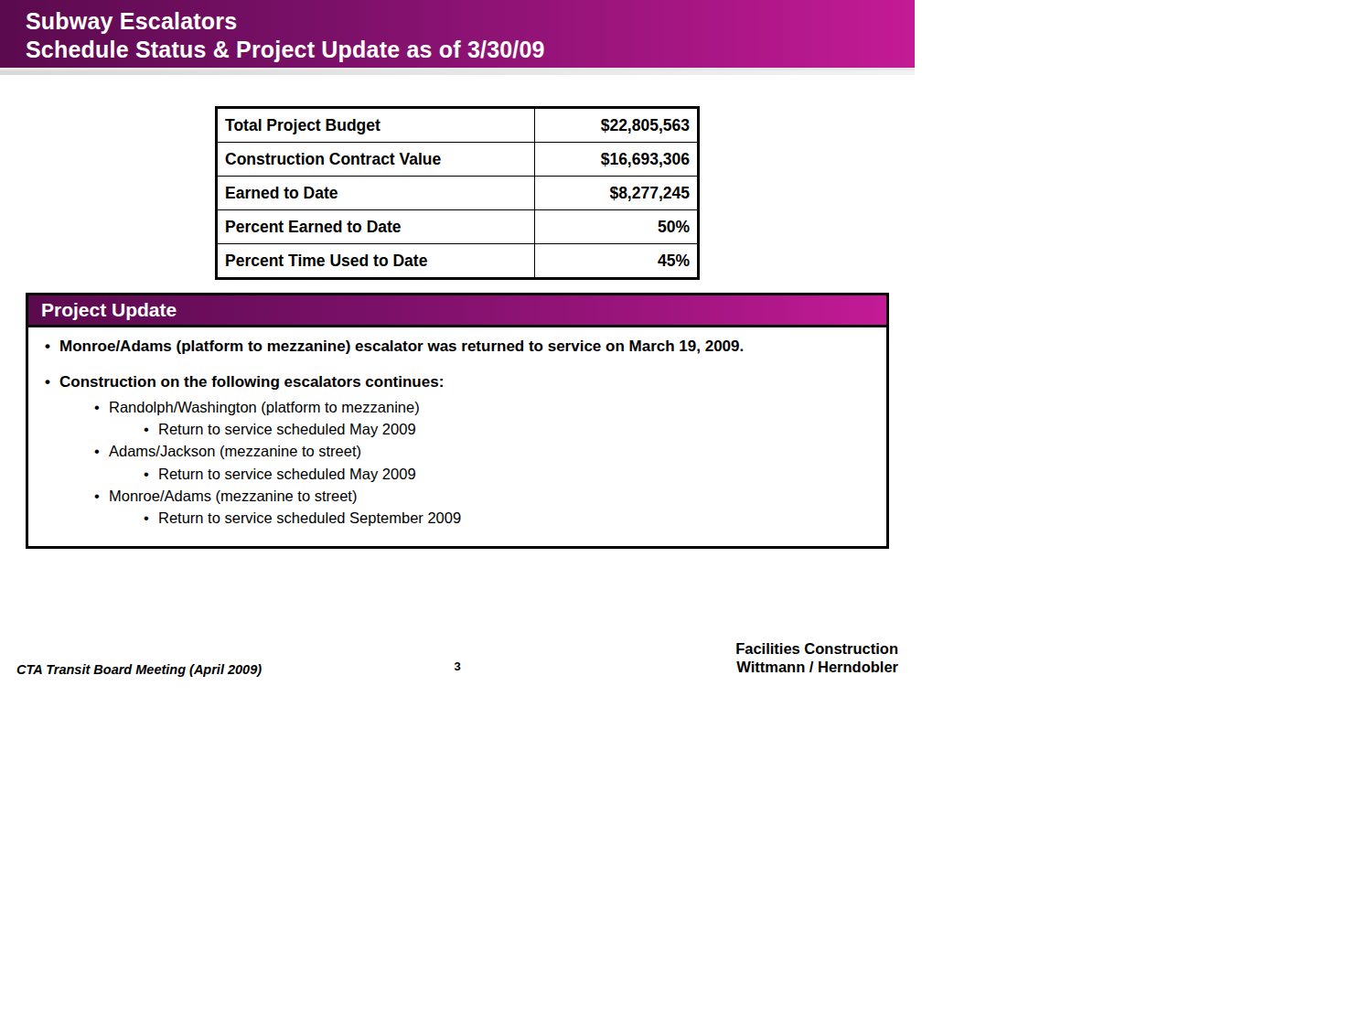Subway EscalatorsSchedule Status & Project Update as of 3/30/09
| Total Project Budget | $22,805,563 |
| Construction Contract Value | $16,693,306 |
| Earned to Date | $8,277,245 |
| Percent Earned to Date | 50% |
| Percent Time Used to Date | 45% |
Project Update
Monroe/Adams (platform to mezzanine) escalator was returned to service on March 19, 2009.
Construction on the following escalators continues:
Randolph/Washington (platform to mezzanine)
Return to service scheduled May 2009
Adams/Jackson (mezzanine to street)
Return to service scheduled May 2009
Monroe/Adams (mezzanine to street)
Return to service scheduled September 2009
CTA Transit Board Meeting (April 2009)
3
Facilities Construction
Wittmann / Herndobler